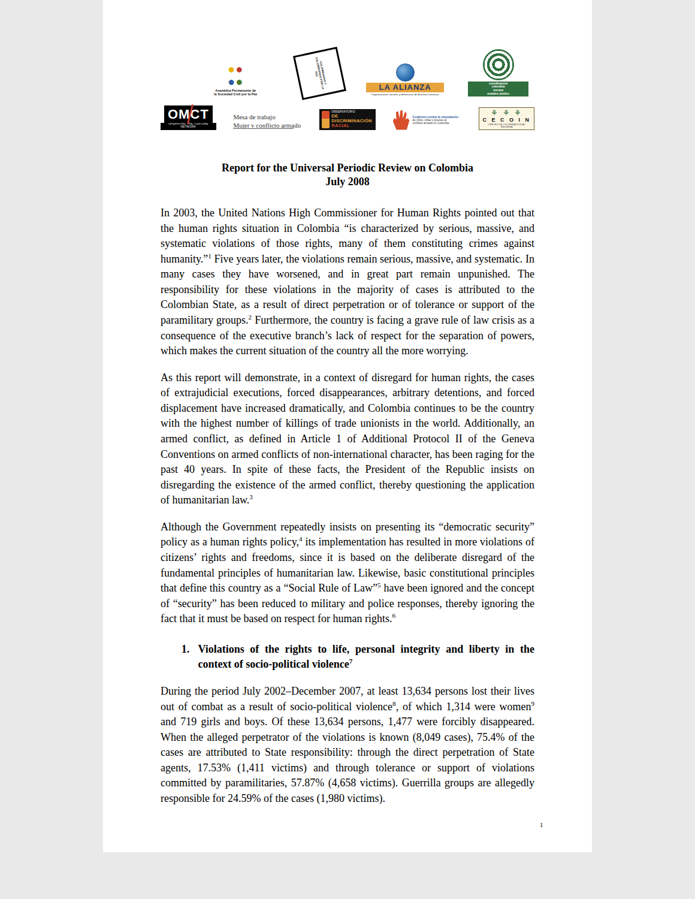●●
●●
Asamblea Permanente de
la Sociedad Civil por la Paz
COLOMBIANAS Y COLOMBIANOS POR LA PAZ
LA ALIANZA
Organizaciones sociales y defensoras de derechos humanos
coordinación
colombia
europa
estados unidos
OMCT
OPERATING THE TORTURE NETWORK
Mesa de trabajo Mujer y conflicto armado
OBSERVATORIO
DE DISCRIMINACIÓN
RACIAL
Coalición contra la vinculación
de niños, niñas y jóvenes al
conflicto armado en Colombia
⚘ ⚘ ⚘
C E C O I N
CENTRO DE COOPERACIÓN AL INDÍGENA
Report for the Universal Periodic Review on Colombia July 2008
In 2003, the United Nations High Commissioner for Human Rights pointed out that the human rights situation in Colombia “is characterized by serious, massive, and systematic violations of those rights, many of them constituting crimes against humanity.”1 Five years later, the violations remain serious, massive, and systematic. In many cases they have worsened, and in great part remain unpunished. The responsibility for these violations in the majority of cases is attributed to the Colombian State, as a result of direct perpetration or of tolerance or support of the paramilitary groups.2 Furthermore, the country is facing a grave rule of law crisis as a consequence of the executive branch’s lack of respect for the separation of powers, which makes the current situation of the country all the more worrying.
As this report will demonstrate, in a context of disregard for human rights, the cases of extrajudicial executions, forced disappearances, arbitrary detentions, and forced displacement have increased dramatically, and Colombia continues to be the country with the highest number of killings of trade unionists in the world. Additionally, an armed conflict, as defined in Article 1 of Additional Protocol II of the Geneva Conventions on armed conflicts of non-international character, has been raging for the past 40 years. In spite of these facts, the President of the Republic insists on disregarding the existence of the armed conflict, thereby questioning the application of humanitarian law.3
Although the Government repeatedly insists on presenting its “democratic security” policy as a human rights policy,4 its implementation has resulted in more violations of citizens’ rights and freedoms, since it is based on the deliberate disregard of the fundamental principles of humanitarian law. Likewise, basic constitutional principles that define this country as a “Social Rule of Law”5 have been ignored and the concept of “security” has been reduced to military and police responses, thereby ignoring the fact that it must be based on respect for human rights.6
Violations of the rights to life, personal integrity and liberty in the context of socio-political violence7
During the period July 2002–December 2007, at least 13,634 persons lost their lives out of combat as a result of socio-political violence8, of which 1,314 were women9 and 719 girls and boys. Of these 13,634 persons, 1,477 were forcibly disappeared. When the alleged perpetrator of the violations is known (8,049 cases), 75.4% of the cases are attributed to State responsibility: through the direct perpetration of State agents, 17.53% (1,411 victims) and through tolerance or support of violations committed by paramilitaries, 57.87% (4,658 victims). Guerrilla groups are allegedly responsible for 24.59% of the cases (1,980 victims).
1